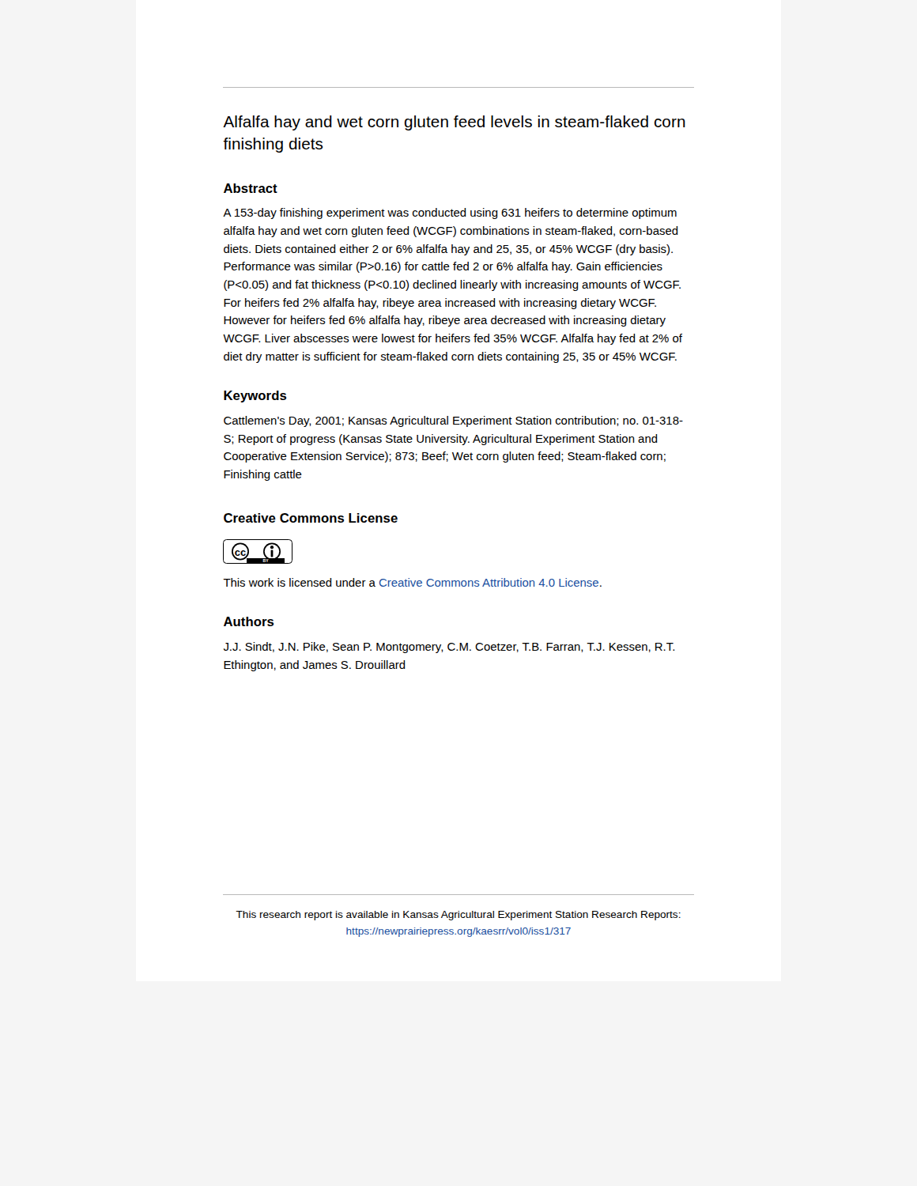Alfalfa hay and wet corn gluten feed levels in steam-flaked corn finishing diets
Abstract
A 153-day finishing experiment was conducted using 631 heifers to determine optimum alfalfa hay and wet corn gluten feed (WCGF) combinations in steam-flaked, corn-based diets. Diets contained either 2 or 6% alfalfa hay and 25, 35, or 45% WCGF (dry basis). Performance was similar (P>0.16) for cattle fed 2 or 6% alfalfa hay. Gain efficiencies (P<0.05) and fat thickness (P<0.10) declined linearly with increasing amounts of WCGF. For heifers fed 2% alfalfa hay, ribeye area increased with increasing dietary WCGF. However for heifers fed 6% alfalfa hay, ribeye area decreased with increasing dietary WCGF. Liver abscesses were lowest for heifers fed 35% WCGF. Alfalfa hay fed at 2% of diet dry matter is sufficient for steam-flaked corn diets containing 25, 35 or 45% WCGF.
Keywords
Cattlemen's Day, 2001; Kansas Agricultural Experiment Station contribution; no. 01-318-S; Report of progress (Kansas State University. Agricultural Experiment Station and Cooperative Extension Service); 873; Beef; Wet corn gluten feed; Steam-flaked corn; Finishing cattle
Creative Commons License
cc BY
This work is licensed under a Creative Commons Attribution 4.0 License.
Authors
J.J. Sindt, J.N. Pike, Sean P. Montgomery, C.M. Coetzer, T.B. Farran, T.J. Kessen, R.T. Ethington, and James S. Drouillard
This research report is available in Kansas Agricultural Experiment Station Research Reports:
https://newprairiepress.org/kaesrr/vol0/iss1/317